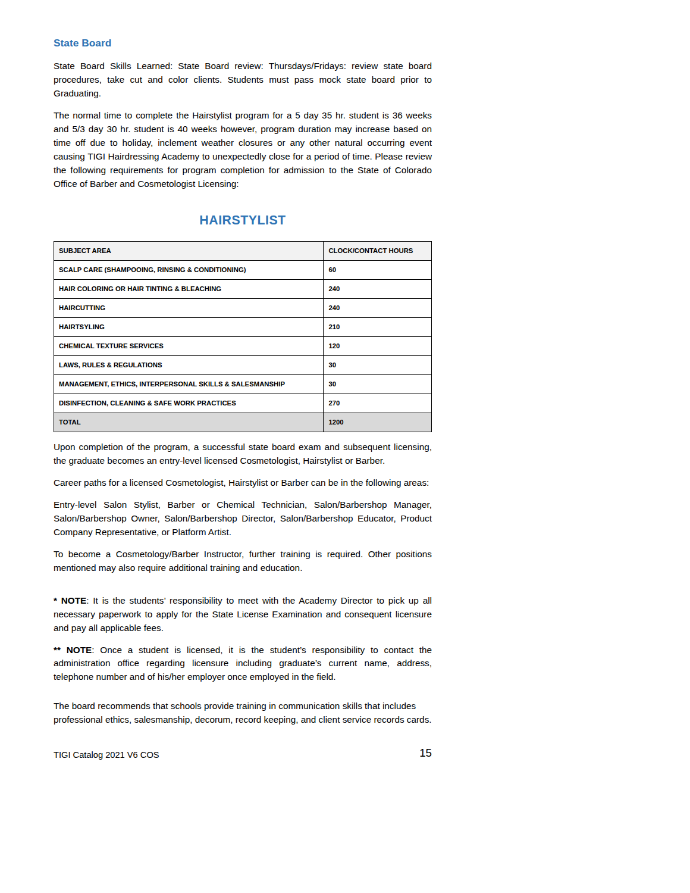State Board
State Board Skills Learned: State Board review: Thursdays/Fridays: review state board procedures, take cut and color clients. Students must pass mock state board prior to Graduating.
The normal time to complete the Hairstylist program for a 5 day 35 hr. student is 36 weeks and 5/3 day 30 hr. student is 40 weeks however, program duration may increase based on time off due to holiday, inclement weather closures or any other natural occurring event causing TIGI Hairdressing Academy to unexpectedly close for a period of time. Please review the following requirements for program completion for admission to the State of Colorado Office of Barber and Cosmetologist Licensing:
HAIRSTYLIST
| SUBJECT AREA | CLOCK/CONTACT HOURS |
| --- | --- |
| SCALP CARE (SHAMPOOING, RINSING & CONDITIONING) | 60 |
| HAIR COLORING OR HAIR TINTING & BLEACHING | 240 |
| HAIRCUTTING | 240 |
| HAIRTSYLING | 210 |
| CHEMICAL TEXTURE SERVICES | 120 |
| LAWS, RULES & REGULATIONS | 30 |
| MANAGEMENT, ETHICS, INTERPERSONAL SKILLS & SALESMANSHIP | 30 |
| DISINFECTION, CLEANING & SAFE WORK PRACTICES | 270 |
| TOTAL | 1200 |
Upon completion of the program, a successful state board exam and subsequent licensing, the graduate becomes an entry-level licensed Cosmetologist, Hairstylist or Barber.
Career paths for a licensed Cosmetologist, Hairstylist or Barber can be in the following areas:
Entry-level Salon Stylist, Barber or Chemical Technician, Salon/Barbershop Manager, Salon/Barbershop Owner, Salon/Barbershop Director, Salon/Barbershop Educator, Product Company Representative, or Platform Artist.
To become a Cosmetology/Barber Instructor, further training is required. Other positions mentioned may also require additional training and education.
* NOTE: It is the students’ responsibility to meet with the Academy Director to pick up all necessary paperwork to apply for the State License Examination and consequent licensure and pay all applicable fees.
** NOTE: Once a student is licensed, it is the student’s responsibility to contact the administration office regarding licensure including graduate’s current name, address, telephone number and of his/her employer once employed in the field.
The board recommends that schools provide training in communication skills that includes professional ethics, salesmanship, decorum, record keeping, and client service records cards.
TIGI Catalog 2021 V6 COS 15